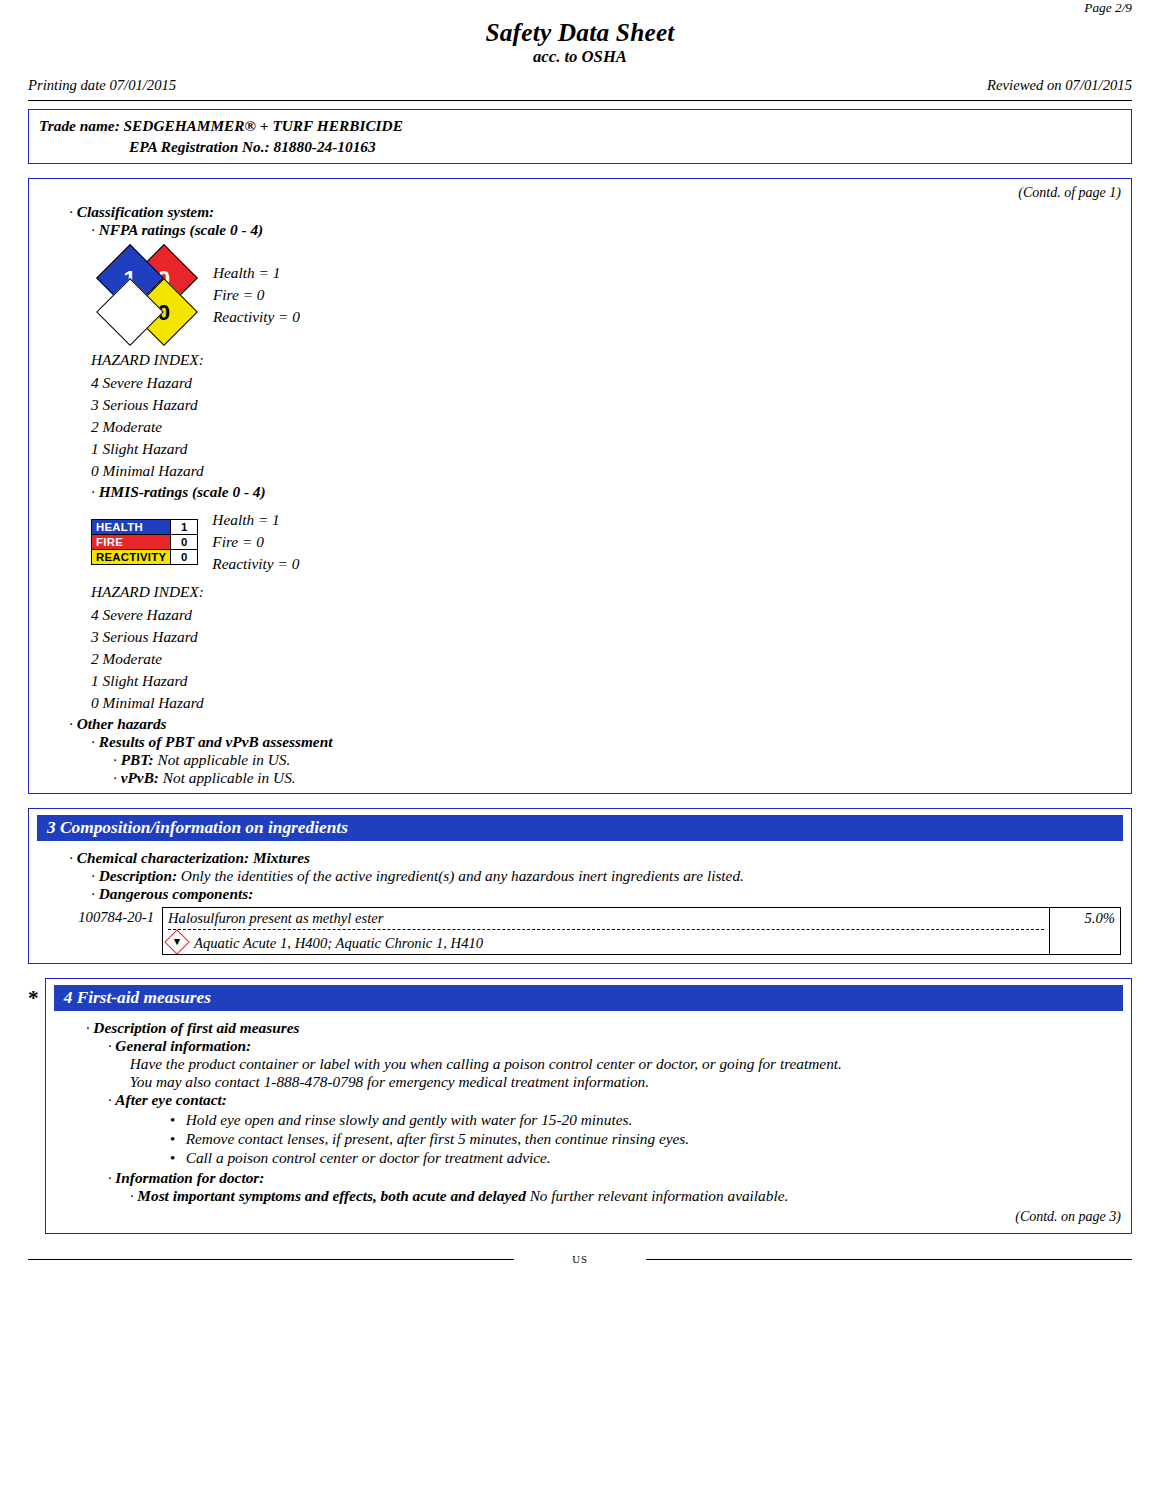Page 2/9
Safety Data Sheet
acc. to OSHA
Printing date 07/01/2015 Reviewed on 07/01/2015
Trade name: SEDGEHAMMER® + TURF HERBICIDE
EPA Registration No.: 81880-24-10163
(Contd. of page 1)
· Classification system:
· NFPA ratings (scale 0 - 4)
0
1
0
Health = 1
Fire = 0
Reactivity = 0
HAZARD INDEX:
4 Severe Hazard
3 Serious Hazard
2 Moderate
1 Slight Hazard
0 Minimal Hazard
· HMIS-ratings (scale 0 - 4)
| HEALTH | 1 |
| FIRE | 0 |
| REACTIVITY | 0 |
Health = 1
Fire = 0
Reactivity = 0
HAZARD INDEX:
4 Severe Hazard
3 Serious Hazard
2 Moderate
1 Slight Hazard
0 Minimal Hazard
· Other hazards
· Results of PBT and vPvB assessment
· PBT: Not applicable in US.
· vPvB: Not applicable in US.
3 Composition/information on ingredients
· Chemical characterization: Mixtures
· Description: Only the identities of the active ingredient(s) and any hazardous inert ingredients are listed.
· Dangerous components:
| 100784-20-1 | Halosulfuron present as methyl ester ▼ Aquatic Acute 1, H400; Aquatic Chronic 1, H410 | 5.0% |
*
4 First-aid measures
· Description of first aid measures
· General information:
Have the product container or label with you when calling a poison control center or doctor, or going for treatment.
You may also contact 1-888-478-0798 for emergency medical treatment information.
· After eye contact:
Hold eye open and rinse slowly and gently with water for 15-20 minutes.
Remove contact lenses, if present, after first 5 minutes, then continue rinsing eyes.
Call a poison control center or doctor for treatment advice.
· Information for doctor:
· Most important symptoms and effects, both acute and delayed No further relevant information available.
(Contd. on page 3)
US